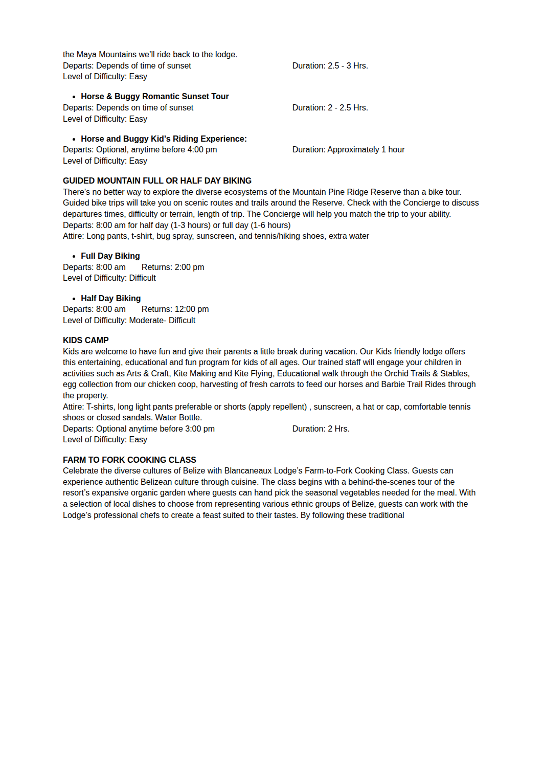the Maya Mountains we’ll ride back to the lodge.
Departs: Depends of time of sunset
Duration: 2.5 - 3 Hrs.
Level of Difficulty: Easy
Horse & Buggy Romantic Sunset Tour
Departs: Depends on time of sunset
Duration: 2 - 2.5 Hrs.
Level of Difficulty: Easy
Horse and Buggy Kid’s Riding Experience:
Departs: Optional, anytime before 4:00 pm
Duration: Approximately 1 hour
Level of Difficulty: Easy
Guided Mountain Full or Half Day Biking
There’s no better way to explore the diverse ecosystems of the Mountain Pine Ridge Reserve than a bike tour. Guided bike trips will take you on scenic routes and trails around the Reserve. Check with the Concierge to discuss departures times, difficulty or terrain, length of trip. The Concierge will help you match the trip to your ability.
Departs: 8:00 am for half day (1-3 hours) or full day (1-6 hours)
Attire: Long pants, t-shirt, bug spray, sunscreen, and tennis/hiking shoes, extra water
Full Day Biking
Departs: 8:00 am Returns: 2:00 pm
Level of Difficulty: Difficult
Half Day Biking
Departs: 8:00 am Returns: 12:00 pm
Level of Difficulty: Moderate- Difficult
Kids Camp
Kids are welcome to have fun and give their parents a little break during vacation. Our Kids friendly lodge offers this entertaining, educational and fun program for kids of all ages. Our trained staff will engage your children in activities such as Arts & Craft, Kite Making and Kite Flying, Educational walk through the Orchid Trails & Stables, egg collection from our chicken coop, harvesting of fresh carrots to feed our horses and Barbie Trail Rides through the property.
Attire: T-shirts, long light pants preferable or shorts (apply repellent) , sunscreen, a hat or cap, comfortable tennis shoes or closed sandals. Water Bottle.
Departs: Optional anytime before 3:00 pm
Duration: 2 Hrs.
Level of Difficulty: Easy
Farm to Fork Cooking Class
Celebrate the diverse cultures of Belize with Blancaneaux Lodge’s Farm-to-Fork Cooking Class. Guests can experience authentic Belizean culture through cuisine. The class begins with a behind-the-scenes tour of the resort’s expansive organic garden where guests can hand pick the seasonal vegetables needed for the meal. With a selection of local dishes to choose from representing various ethnic groups of Belize, guests can work with the Lodge’s professional chefs to create a feast suited to their tastes. By following these traditional